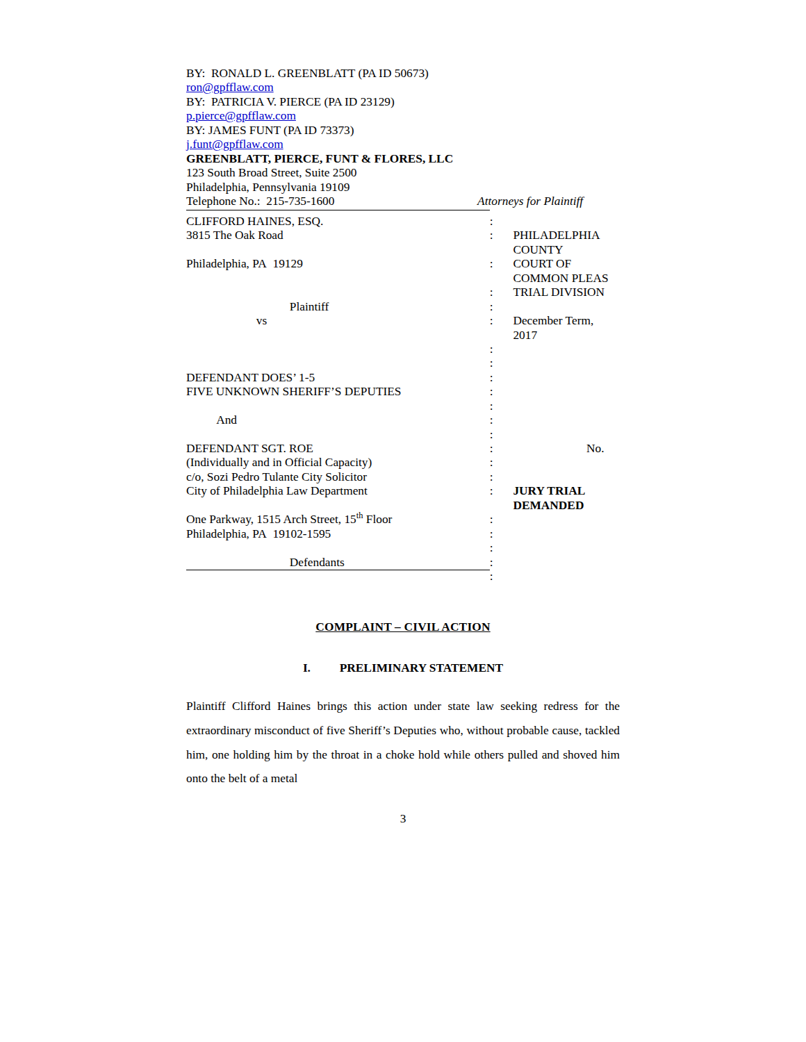BY: RONALD L. GREENBLATT (PA ID 50673)
ron@gpfflaw.com
BY: PATRICIA V. PIERCE (PA ID 23129)
p.pierce@gpfflaw.com
BY: JAMES FUNT (PA ID 73373)
j.funt@gpfflaw.com
GREENBLATT, PIERCE, FUNT & FLORES, LLC
123 South Broad Street, Suite 2500
Philadelphia, Pennsylvania 19109
Telephone No.: 215-735-1600 Attorneys for Plaintiff
| CLIFFORD HAINES, ESQ. | : | |
| 3815 The Oak Road | : | PHILADELPHIA COUNTY |
| Philadelphia, PA 19129 | : | COURT OF COMMON PLEAS |
| | : | TRIAL DIVISION |
| Plaintiff | : | |
| vs | : | December Term, 2017 |
| | : | |
| | : | |
| DEFENDANT DOES’ 1-5 | : | |
| FIVE UNKNOWN SHERIFF’S DEPUTIES | : | |
| | : | |
| And | : | |
| | : | |
| DEFENDANT SGT. ROE | : | No. |
| (Individually and in Official Capacity) | : | |
| c/o, Sozi Pedro Tulante City Solicitor | : | |
| City of Philadelphia Law Department | : | JURY TRIAL DEMANDED |
| One Parkway, 1515 Arch Street, 15 th Floor | : | |
| Philadelphia, PA 19102-1595 | : | |
| | : | |
| Defendants | : | |
| | : | |
COMPLAINT – CIVIL ACTION
I. PRELIMINARY STATEMENT
Plaintiff Clifford Haines brings this action under state law seeking redress for the extraordinary misconduct of five Sheriff’s Deputies who, without probable cause, tackled him, one holding him by the throat in a choke hold while others pulled and shoved him onto the belt of a metal
3